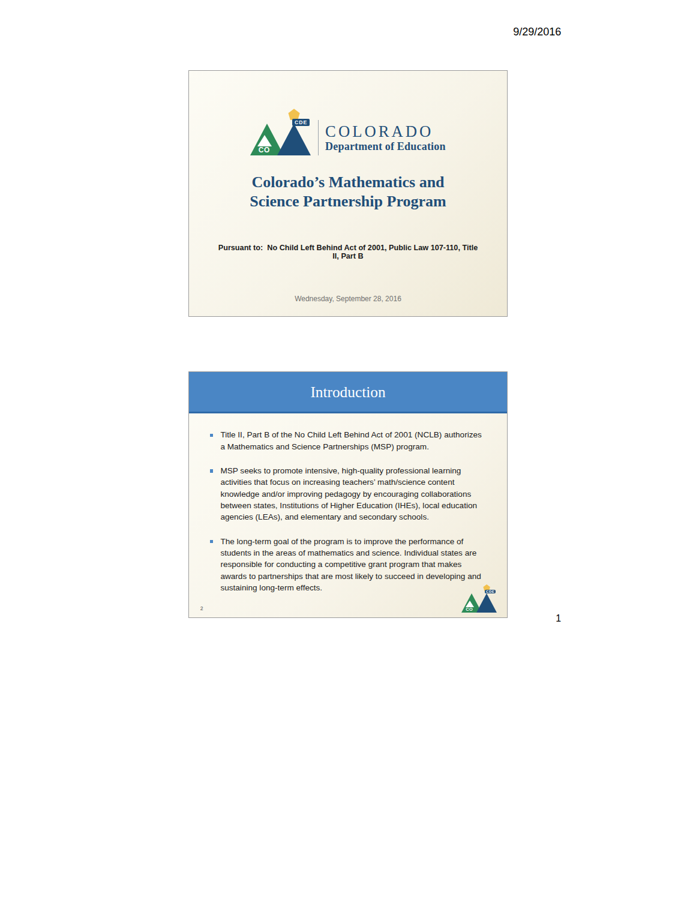9/29/2016
CO
CDE
COLORADO
Department of Education
Colorado’s Mathematics and
Science Partnership Program
Pursuant to: No Child Left Behind Act of 2001, Public Law 107-110, Title II, Part B
Wednesday, September 28, 2016
Introduction
Title II, Part B of the No Child Left Behind Act of 2001 (NCLB) authorizes a Mathematics and Science Partnerships (MSP) program.
MSP seeks to promote intensive, high-quality professional learning activities that focus on increasing teachers’ math/science content knowledge and/or improving pedagogy by encouraging collaborations between states, Institutions of Higher Education (IHEs), local education agencies (LEAs), and elementary and secondary schools.
The long-term goal of the program is to improve the performance of students in the areas of mathematics and science. Individual states are responsible for conducting a competitive grant program that makes awards to partnerships that are most likely to succeed in developing and sustaining long-term effects.
2
CO
CDE
1